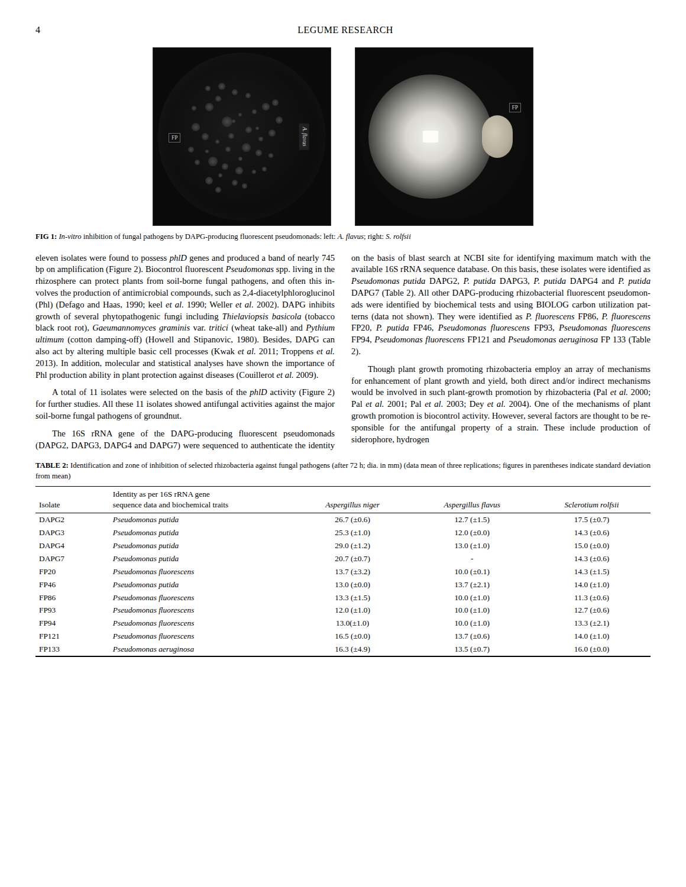4
LEGUME RESEARCH
A. flavus
FP
FP
FIG 1: In-vitro inhibition of fungal pathogens by DAPG-producing fluorescent pseudomonads: left: A. flavus; right: S. rolfsii
eleven isolates were found to possess phlD genes and produced a band of nearly 745 bp on amplification (Figure 2). Biocontrol fluorescent Pseudomonas spp. living in the rhizosphere can protect plants from soil-borne fungal pathogens, and often this involves the production of antimicrobial compounds, such as 2,4-diacetylphloroglucinol (Phl) (Defago and Haas, 1990; keel et al. 1990; Weller et al. 2002). DAPG inhibits growth of several phytopathogenic fungi including Thielaviopsis basicola (tobacco black root rot), Gaeumannomyces graminis var. tritici (wheat take-all) and Pythium ultimum (cotton damping-off) (Howell and Stipanovic, 1980). Besides, DAPG can also act by altering multiple basic cell processes (Kwak et al. 2011; Troppens et al. 2013). In addition, molecular and statistical analyses have shown the importance of Phl production ability in plant protection against diseases (Couillerot et al. 2009).
A total of 11 isolates were selected on the basis of the phlD activity (Figure 2) for further studies. All these 11 isolates showed antifungal activities against the major soil-borne fungal pathogens of groundnut.
The 16S rRNA gene of the DAPG-producing fluorescent pseudomonads (DAPG2, DAPG3, DAPG4 and DAPG7) were sequenced to authenticate the identity on the basis of blast search at NCBI site for identifying maximum match with the available 16S rRNA sequence database. On this basis, these isolates were identified as Pseudomonas putida DAPG2, P. putida DAPG3, P. putida DAPG4 and P. putida DAPG7 (Table 2). All other DAPG-producing rhizobacterial fluorescent pseudomonads were identified by biochemical tests and using BIOLOG carbon utilization patterns (data not shown). They were identified as P. fluorescens FP86, P. fluorescens FP20, P. putida FP46, Pseudomonas fluorescens FP93, Pseudomonas fluorescens FP94, Pseudomonas fluorescens FP121 and Pseudomonas aeruginosa FP 133 (Table 2).
Though plant growth promoting rhizobacteria employ an array of mechanisms for enhancement of plant growth and yield, both direct and/or indirect mechanisms would be involved in such plant-growth promotion by rhizobacteria (Pal et al. 2000; Pal et al. 2001; Pal et al. 2003; Dey et al. 2004). One of the mechanisms of plant growth promotion is biocontrol activity. However, several factors are thought to be responsible for the antifungal property of a strain. These include production of siderophore, hydrogen
TABLE 2: Identification and zone of inhibition of selected rhizobacteria against fungal pathogens (after 72 h; dia. in mm) (data mean of three replications; figures in parentheses indicate standard deviation from mean)
| Isolate | Identity as per 16S rRNA gene sequence data and biochemical traits | Aspergillus niger | Aspergillus flavus | Sclerotium rolfsii |
| --- | --- | --- | --- | --- |
| DAPG2 | Pseudomonas putida | 26.7 (±0.6) | 12.7 (±1.5) | 17.5 (±0.7) |
| DAPG3 | Pseudomonas putida | 25.3 (±1.0) | 12.0 (±0.0) | 14.3 (±0.6) |
| DAPG4 | Pseudomonas putida | 29.0 (±1.2) | 13.0 (±1.0) | 15.0 (±0.0) |
| DAPG7 | Pseudomonas putida | 20.7 (±0.7) | - | 14.3 (±0.6) |
| FP20 | Pseudomonas fluorescens | 13.7 (±3.2) | 10.0 (±0.1) | 14.3 (±1.5) |
| FP46 | Pseudomonas putida | 13.0 (±0.0) | 13.7 (±2.1) | 14.0 (±1.0) |
| FP86 | Pseudomonas fluorescens | 13.3 (±1.5) | 10.0 (±1.0) | 11.3 (±0.6) |
| FP93 | Pseudomonas fluorescens | 12.0 (±1.0) | 10.0 (±1.0) | 12.7 (±0.6) |
| FP94 | Pseudomonas fluorescens | 13.0(±1.0) | 10.0 (±1.0) | 13.3 (±2.1) |
| FP121 | Pseudomonas fluorescens | 16.5 (±0.0) | 13.7 (±0.6) | 14.0 (±1.0) |
| FP133 | Pseudomonas aeruginosa | 16.3 (±4.9) | 13.5 (±0.7) | 16.0 (±0.0) |